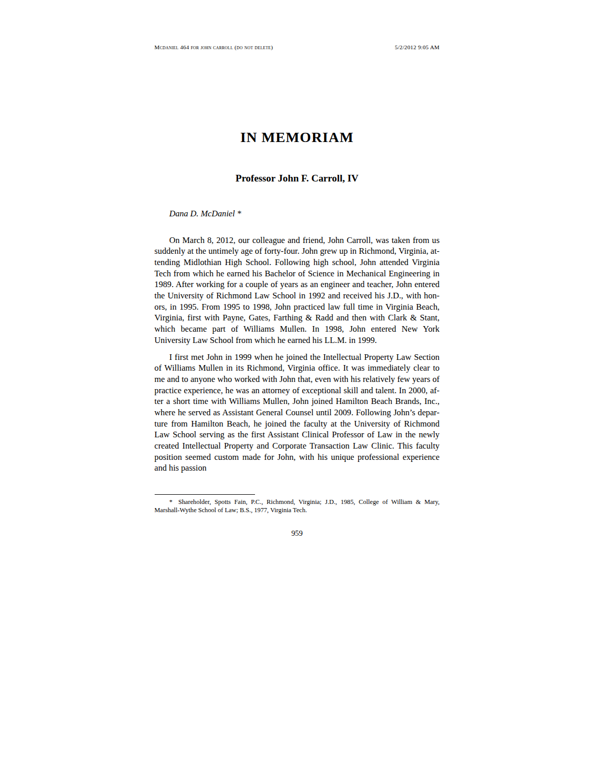McDaniel 464 For John Carroll (Do Not Delete) 5/2/2012 9:05 AM
IN MEMORIAM
Professor John F. Carroll, IV
Dana D. McDaniel *
On March 8, 2012, our colleague and friend, John Carroll, was taken from us suddenly at the untimely age of forty-four. John grew up in Richmond, Virginia, attending Midlothian High School. Following high school, John attended Virginia Tech from which he earned his Bachelor of Science in Mechanical Engineering in 1989. After working for a couple of years as an engineer and teacher, John entered the University of Richmond Law School in 1992 and received his J.D., with honors, in 1995. From 1995 to 1998, John practiced law full time in Virginia Beach, Virginia, first with Payne, Gates, Farthing & Radd and then with Clark & Stant, which became part of Williams Mullen. In 1998, John entered New York University Law School from which he earned his LL.M. in 1999.
I first met John in 1999 when he joined the Intellectual Property Law Section of Williams Mullen in its Richmond, Virginia office. It was immediately clear to me and to anyone who worked with John that, even with his relatively few years of practice experience, he was an attorney of exceptional skill and talent. In 2000, after a short time with Williams Mullen, John joined Hamilton Beach Brands, Inc., where he served as Assistant General Counsel until 2009. Following John’s departure from Hamilton Beach, he joined the faculty at the University of Richmond Law School serving as the first Assistant Clinical Professor of Law in the newly created Intellectual Property and Corporate Transaction Law Clinic. This faculty position seemed custom made for John, with his unique professional experience and his passion
*Shareholder, Spotts Fain, P.C., Richmond, Virginia; J.D., 1985, College of William & Mary, Marshall-Wythe School of Law; B.S., 1977, Virginia Tech.
959